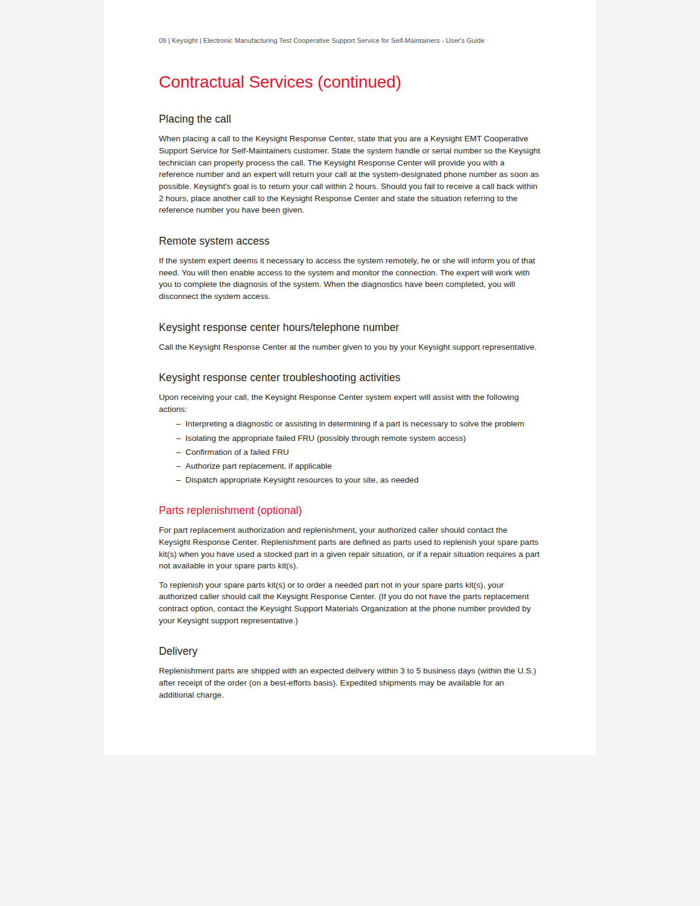09 | Keysight | Electronic Manufacturing Test Cooperative Support Service for Self-Maintainers - User's Guide
Contractual Services (continued)
Placing the call
When placing a call to the Keysight Response Center, state that you are a Keysight EMT Cooperative Support Service for Self-Maintainers customer. State the system handle or serial number so the Keysight technician can properly process the call. The Keysight Response Center will provide you with a reference number and an expert will return your call at the system-designated phone number as soon as possible. Keysight's goal is to return your call within 2 hours. Should you fail to receive a call back within 2 hours, place another call to the Keysight Response Center and state the situation referring to the reference number you have been given.
Remote system access
If the system expert deems it necessary to access the system remotely, he or she will inform you of that need. You will then enable access to the system and monitor the connection. The expert will work with you to complete the diagnosis of the system. When the diagnostics have been completed, you will disconnect the system access.
Keysight response center hours/telephone number
Call the Keysight Response Center at the number given to you by your Keysight support representative.
Keysight response center troubleshooting activities
Upon receiving your call, the Keysight Response Center system expert will assist with the following actions:
Interpreting a diagnostic or assisting in determining if a part is necessary to solve the problem
Isolating the appropriate failed FRU (possibly through remote system access)
Confirmation of a failed FRU
Authorize part replacement, if applicable
Dispatch appropriate Keysight resources to your site, as needed
Parts replenishment (optional)
For part replacement authorization and replenishment, your authorized caller should contact the Keysight Response Center. Replenishment parts are defined as parts used to replenish your spare parts kit(s) when you have used a stocked part in a given repair situation, or if a repair situation requires a part not available in your spare parts kit(s).
To replenish your spare parts kit(s) or to order a needed part not in your spare parts kit(s), your authorized caller should call the Keysight Response Center. (If you do not have the parts replacement contract option, contact the Keysight Support Materials Organization at the phone number provided by your Keysight support representative.)
Delivery
Replenishment parts are shipped with an expected delivery within 3 to 5 business days (within the U.S.) after receipt of the order (on a best-efforts basis). Expedited shipments may be available for an additional charge.